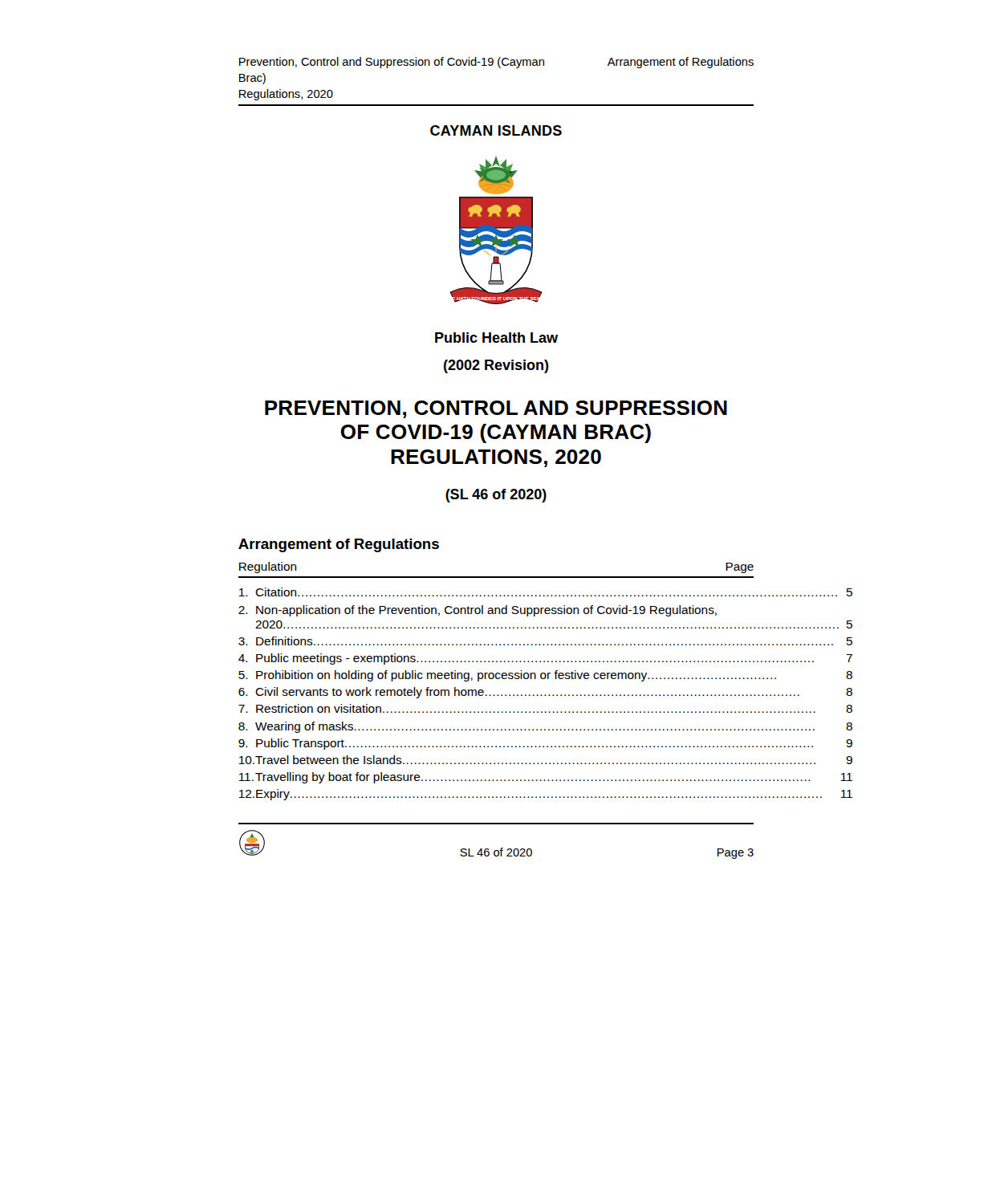Prevention, Control and Suppression of Covid-19 (Cayman Brac)
Regulations, 2020
Arrangement of Regulations
CAYMAN ISLANDS
HE HATH FOUNDED IT UPON THE SEAS
Public Health Law
(2002 Revision)
PREVENTION, CONTROL AND SUPPRESSION
OF COVID-19 (CAYMAN BRAC)
REGULATIONS, 2020
(SL 46 of 2020)
Arrangement of Regulations
Regulation Page
| 1. | Citation ......................................................................................................................................... | 5 |
| 2. | Non-application of the Prevention, Control and Suppression of Covid-19 Regulations, 2020 ............................................................................................................................................. | 5 |
| 3. | Definitions .................................................................................................................................... | 5 |
| 4. | Public meetings - exemptions ..................................................................................................... | 7 |
| 5. | Prohibition on holding of public meeting, procession or festive ceremony ................................. | 8 |
| 6. | Civil servants to work remotely from home ................................................................................ | 8 |
| 7. | Restriction on visitation .............................................................................................................. | 8 |
| 8. | Wearing of masks ..................................................................................................................... | 8 |
| 9. | Public Transport ....................................................................................................................... | 9 |
| 10. | Travel between the Islands ......................................................................................................... | 9 |
| 11. | Travelling by boat for pleasure ................................................................................................... | 11 |
| 12. | Expiry ....................................................................................................................................... | 11 |
SL 46 of 2020
Page 3